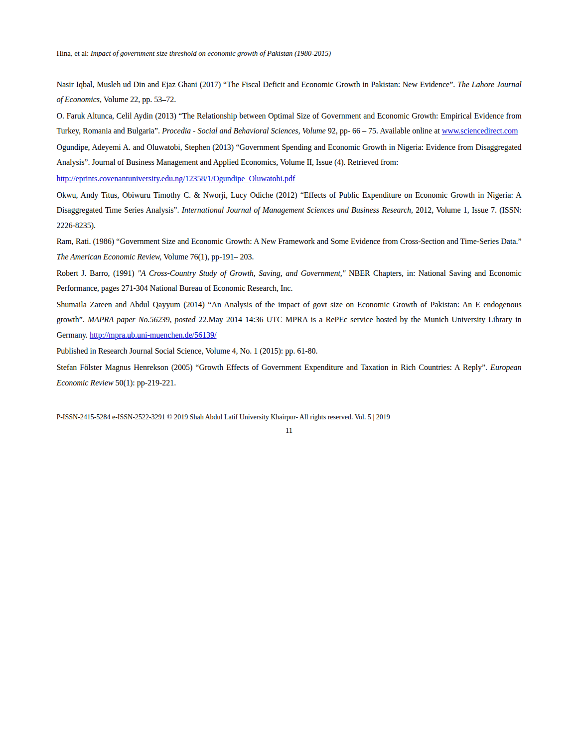Hina, et al: Impact of government size threshold on economic growth of Pakistan (1980-2015)
Nasir Iqbal, Musleh ud Din and Ejaz Ghani (2017) “The Fiscal Deficit and Economic Growth in Pakistan: New Evidence”. The Lahore Journal of Economics, Volume 22, pp. 53–72.
O. Faruk Altunca, Celil Aydin (2013) “The Relationship between Optimal Size of Government and Economic Growth: Empirical Evidence from Turkey, Romania and Bulgaria”. Procedia - Social and Behavioral Sciences, Volume 92, pp- 66 – 75. Available online at www.sciencedirect.com
Ogundipe, Adeyemi A. and Oluwatobi, Stephen (2013) “Government Spending and Economic Growth in Nigeria: Evidence from Disaggregated Analysis”. Journal of Business Management and Applied Economics, Volume II, Issue (4). Retrieved from:
http://eprints.covenantuniversity.edu.ng/12358/1/Ogundipe_Oluwatobi.pdf
Okwu, Andy Titus, Obiwuru Timothy C. & Nworji, Lucy Odiche (2012) “Effects of Public Expenditure on Economic Growth in Nigeria: A Disaggregated Time Series Analysis”. International Journal of Management Sciences and Business Research, 2012, Volume 1, Issue 7. (ISSN: 2226-8235).
Ram, Rati. (1986) “Government Size and Economic Growth: A New Framework and Some Evidence from Cross-Section and Time-Series Data.” The American Economic Review, Volume 76(1), pp-191– 203.
Robert J. Barro, (1991) "A Cross-Country Study of Growth, Saving, and Government," NBER Chapters, in: National Saving and Economic Performance, pages 271-304 National Bureau of Economic Research, Inc.
Shumaila Zareen and Abdul Qayyum (2014) “An Analysis of the impact of govt size on Economic Growth of Pakistan: An E endogenous growth”. MAPRA paper No.56239, posted 22.May 2014 14:36 UTC MPRA is a RePEc service hosted by the Munich University Library in Germany. http://mpra.ub.uni-muenchen.de/56139/
Published in Research Journal Social Science, Volume 4, No. 1 (2015): pp. 61-80.
Stefan Fölster Magnus Henrekson (2005) “Growth Effects of Government Expenditure and Taxation in Rich Countries: A Reply”. European Economic Review 50(1): pp-219-221.
P-ISSN-2415-5284 e-ISSN-2522-3291 © 2019 Shah Abdul Latif University Khairpur- All rights reserved. Vol. 5 | 2019
11